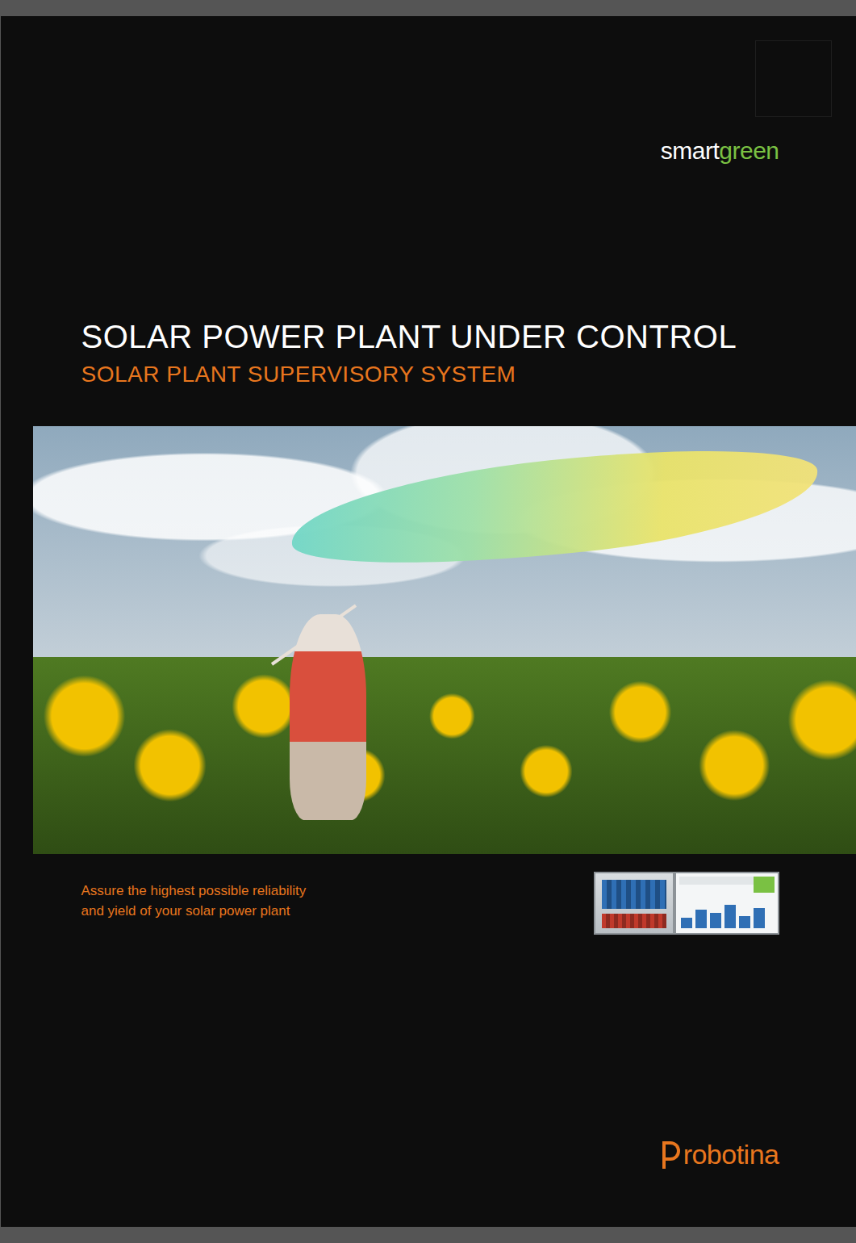smart green
SOLAR POWER PLANT UNDER CONTROL
SOLAR PLANT SUPERVISORY SYSTEM
Assure the highest possible reliability
and yield of your solar power plant
robotina